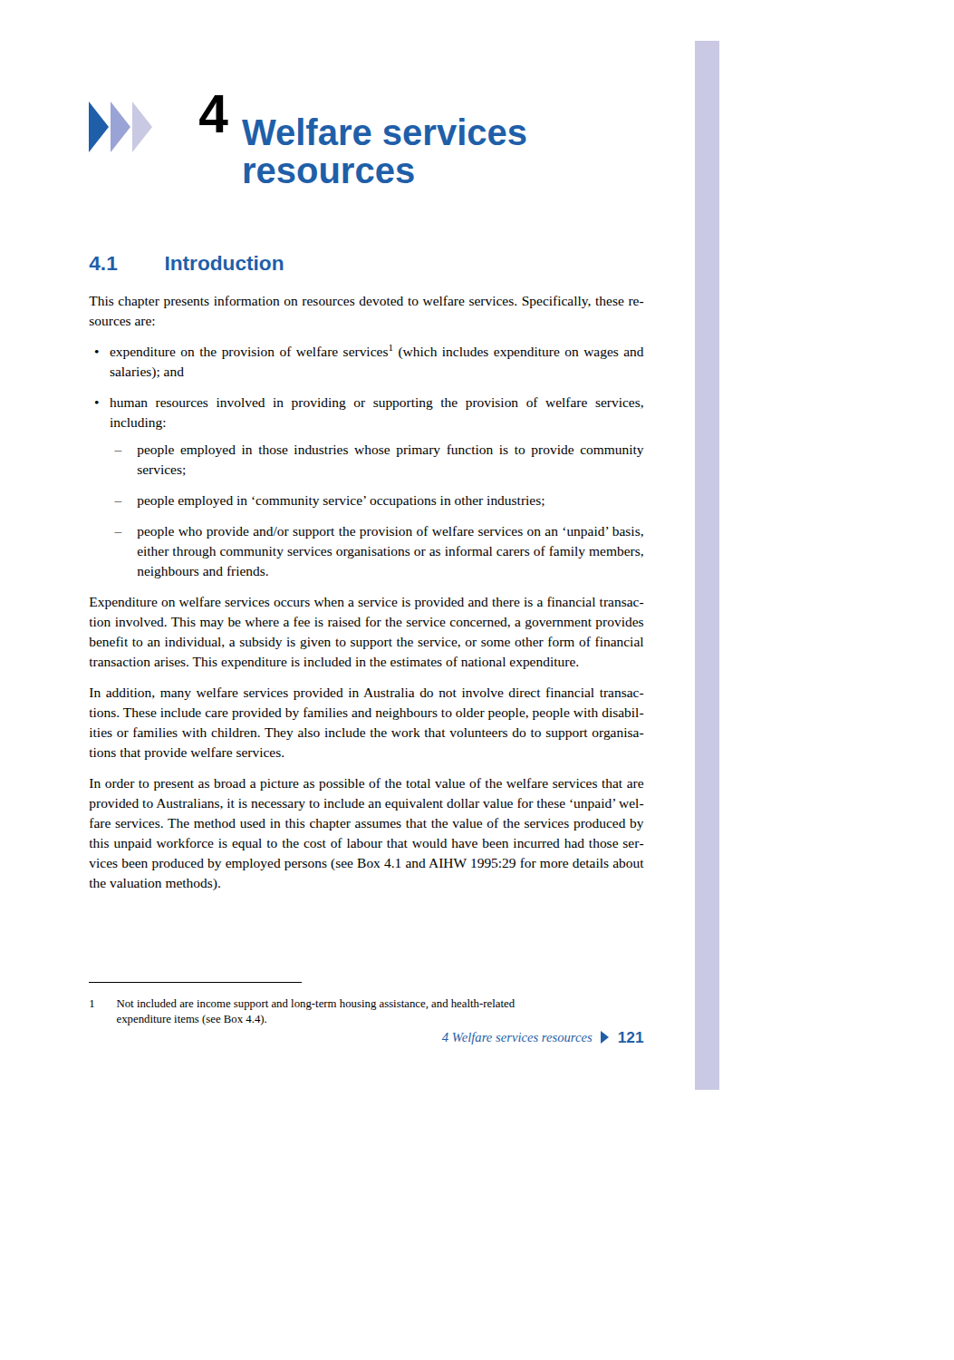4
Welfare services resources
4.1 Introduction
This chapter presents information on resources devoted to welfare services. Specifically, these resources are:
expenditure on the provision of welfare services1 (which includes expenditure on wages and salaries); and
human resources involved in providing or supporting the provision of welfare services, including:
people employed in those industries whose primary function is to provide community services;
people employed in ‘community service’ occupations in other industries;
people who provide and/or support the provision of welfare services on an ‘unpaid’ basis, either through community services organisations or as informal carers of family members, neighbours and friends.
Expenditure on welfare services occurs when a service is provided and there is a financial transaction involved. This may be where a fee is raised for the service concerned, a government provides benefit to an individual, a subsidy is given to support the service, or some other form of financial transaction arises. This expenditure is included in the estimates of national expenditure.
In addition, many welfare services provided in Australia do not involve direct financial transactions. These include care provided by families and neighbours to older people, people with disabilities or families with children. They also include the work that volunteers do to support organisations that provide welfare services.
In order to present as broad a picture as possible of the total value of the welfare services that are provided to Australians, it is necessary to include an equivalent dollar value for these ‘unpaid’ welfare services. The method used in this chapter assumes that the value of the services produced by this unpaid workforce is equal to the cost of labour that would have been incurred had those services been produced by employed persons (see Box 4.1 and AIHW 1995:29 for more details about the valuation methods).
1
Not included are income support and long-term housing assistance, and health-related expenditure items (see Box 4.4).
4 Welfare services resources 121